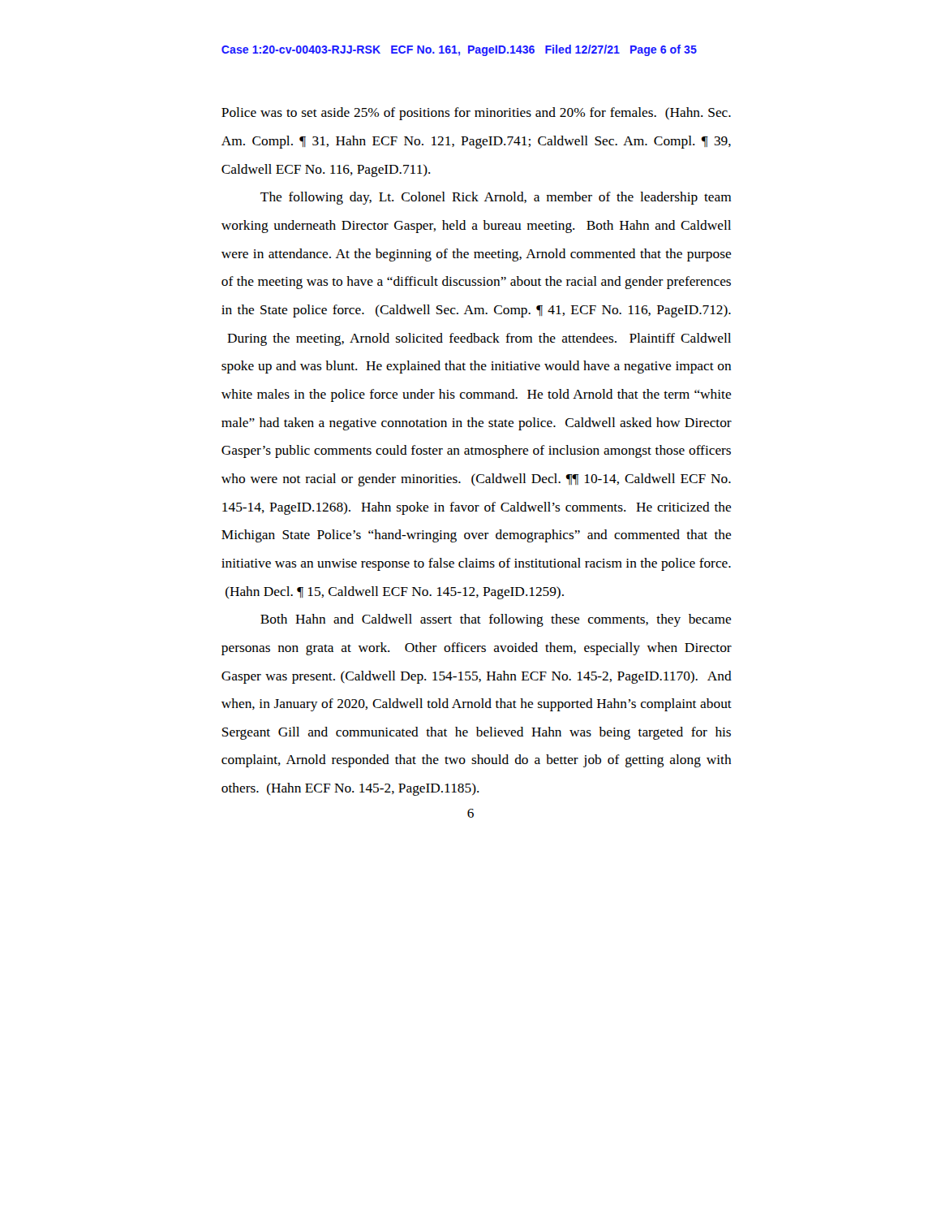Case 1:20-cv-00403-RJJ-RSK ECF No. 161, PageID.1436 Filed 12/27/21 Page 6 of 35
Police was to set aside 25% of positions for minorities and 20% for females. (Hahn. Sec. Am. Compl. ¶ 31, Hahn ECF No. 121, PageID.741; Caldwell Sec. Am. Compl. ¶ 39, Caldwell ECF No. 116, PageID.711).
The following day, Lt. Colonel Rick Arnold, a member of the leadership team working underneath Director Gasper, held a bureau meeting. Both Hahn and Caldwell were in attendance. At the beginning of the meeting, Arnold commented that the purpose of the meeting was to have a “difficult discussion” about the racial and gender preferences in the State police force. (Caldwell Sec. Am. Comp. ¶ 41, ECF No. 116, PageID.712). During the meeting, Arnold solicited feedback from the attendees. Plaintiff Caldwell spoke up and was blunt. He explained that the initiative would have a negative impact on white males in the police force under his command. He told Arnold that the term “white male” had taken a negative connotation in the state police. Caldwell asked how Director Gasper’s public comments could foster an atmosphere of inclusion amongst those officers who were not racial or gender minorities. (Caldwell Decl. ¶¶ 10-14, Caldwell ECF No. 145-14, PageID.1268). Hahn spoke in favor of Caldwell’s comments. He criticized the Michigan State Police’s “hand-wringing over demographics” and commented that the initiative was an unwise response to false claims of institutional racism in the police force. (Hahn Decl. ¶ 15, Caldwell ECF No. 145-12, PageID.1259).
Both Hahn and Caldwell assert that following these comments, they became personas non grata at work. Other officers avoided them, especially when Director Gasper was present. (Caldwell Dep. 154-155, Hahn ECF No. 145-2, PageID.1170). And when, in January of 2020, Caldwell told Arnold that he supported Hahn’s complaint about Sergeant Gill and communicated that he believed Hahn was being targeted for his complaint, Arnold responded that the two should do a better job of getting along with others. (Hahn ECF No. 145-2, PageID.1185).
6